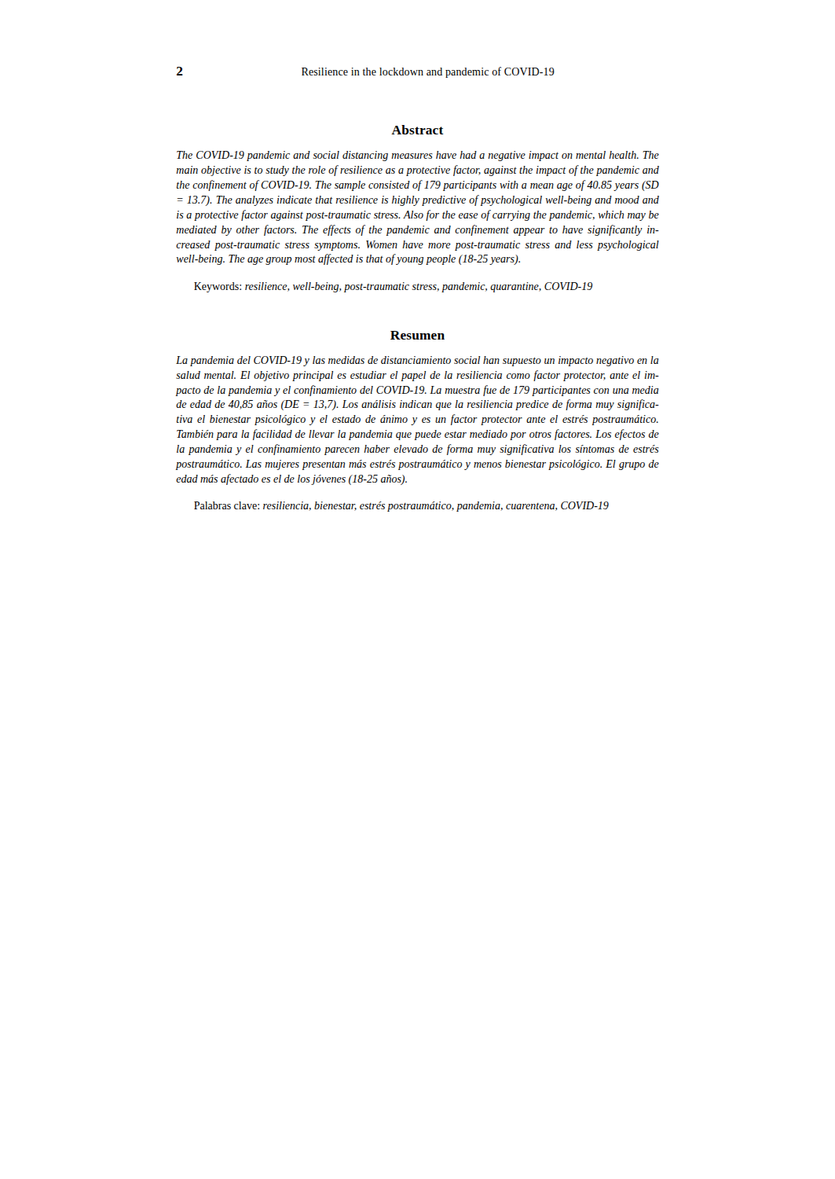2
Resilience in the lockdown and pandemic of COVID-19
Abstract
The COVID-19 pandemic and social distancing measures have had a negative impact on mental health. The main objective is to study the role of resilience as a protective factor, against the impact of the pandemic and the confinement of COVID-19. The sample consisted of 179 participants with a mean age of 40.85 years (SD = 13.7). The analyzes indicate that resilience is highly predictive of psychological well-being and mood and is a protective factor against post-traumatic stress. Also for the ease of carrying the pandemic, which may be mediated by other factors. The effects of the pandemic and confinement appear to have significantly increased post-traumatic stress symptoms. Women have more post-traumatic stress and less psychological well-being. The age group most affected is that of young people (18-25 years).
Keywords: resilience, well-being, post-traumatic stress, pandemic, quarantine, COVID-19
Resumen
La pandemia del COVID-19 y las medidas de distanciamiento social han supuesto un impacto negativo en la salud mental. El objetivo principal es estudiar el papel de la resiliencia como factor protector, ante el impacto de la pandemia y el confinamiento del COVID-19. La muestra fue de 179 participantes con una media de edad de 40,85 años (DE = 13,7). Los análisis indican que la resiliencia predice de forma muy significativa el bienestar psicológico y el estado de ánimo y es un factor protector ante el estrés postraumático. También para la facilidad de llevar la pandemia que puede estar mediado por otros factores. Los efectos de la pandemia y el confinamiento parecen haber elevado de forma muy significativa los síntomas de estrés postraumático. Las mujeres presentan más estrés postraumático y menos bienestar psicológico. El grupo de edad más afectado es el de los jóvenes (18-25 años).
Palabras clave: resiliencia, bienestar, estrés postraumático, pandemia, cuarentena, COVID-19